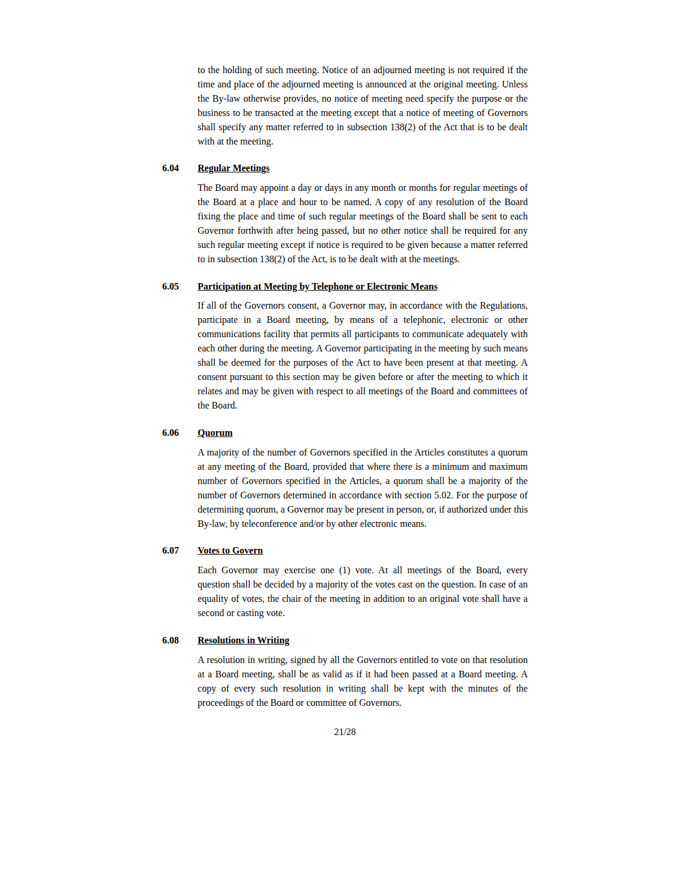to the holding of such meeting. Notice of an adjourned meeting is not required if the time and place of the adjourned meeting is announced at the original meeting. Unless the By-law otherwise provides, no notice of meeting need specify the purpose or the business to be transacted at the meeting except that a notice of meeting of Governors shall specify any matter referred to in subsection 138(2) of the Act that is to be dealt with at the meeting.
6.04 Regular Meetings
The Board may appoint a day or days in any month or months for regular meetings of the Board at a place and hour to be named. A copy of any resolution of the Board fixing the place and time of such regular meetings of the Board shall be sent to each Governor forthwith after being passed, but no other notice shall be required for any such regular meeting except if notice is required to be given because a matter referred to in subsection 138(2) of the Act, is to be dealt with at the meetings.
6.05 Participation at Meeting by Telephone or Electronic Means
If all of the Governors consent, a Governor may, in accordance with the Regulations, participate in a Board meeting, by means of a telephonic, electronic or other communications facility that permits all participants to communicate adequately with each other during the meeting. A Governor participating in the meeting by such means shall be deemed for the purposes of the Act to have been present at that meeting. A consent pursuant to this section may be given before or after the meeting to which it relates and may be given with respect to all meetings of the Board and committees of the Board.
6.06 Quorum
A majority of the number of Governors specified in the Articles constitutes a quorum at any meeting of the Board, provided that where there is a minimum and maximum number of Governors specified in the Articles, a quorum shall be a majority of the number of Governors determined in accordance with section 5.02. For the purpose of determining quorum, a Governor may be present in person, or, if authorized under this By-law, by teleconference and/or by other electronic means.
6.07 Votes to Govern
Each Governor may exercise one (1) vote. At all meetings of the Board, every question shall be decided by a majority of the votes cast on the question. In case of an equality of votes, the chair of the meeting in addition to an original vote shall have a second or casting vote.
6.08 Resolutions in Writing
A resolution in writing, signed by all the Governors entitled to vote on that resolution at a Board meeting, shall be as valid as if it had been passed at a Board meeting. A copy of every such resolution in writing shall be kept with the minutes of the proceedings of the Board or committee of Governors.
21/28